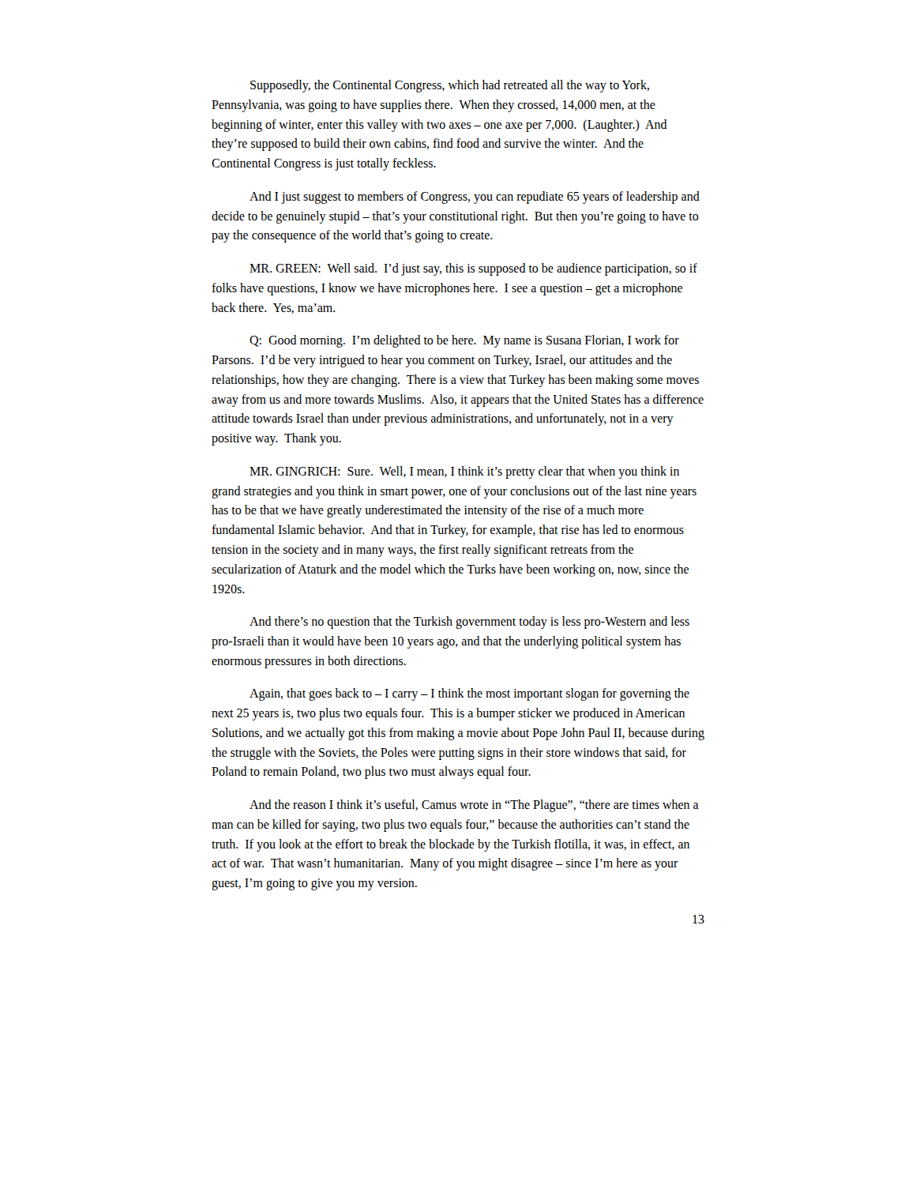Supposedly, the Continental Congress, which had retreated all the way to York, Pennsylvania, was going to have supplies there. When they crossed, 14,000 men, at the beginning of winter, enter this valley with two axes – one axe per 7,000. (Laughter.) And they’re supposed to build their own cabins, find food and survive the winter. And the Continental Congress is just totally feckless.
And I just suggest to members of Congress, you can repudiate 65 years of leadership and decide to be genuinely stupid – that’s your constitutional right. But then you’re going to have to pay the consequence of the world that’s going to create.
MR. GREEN: Well said. I’d just say, this is supposed to be audience participation, so if folks have questions, I know we have microphones here. I see a question – get a microphone back there. Yes, ma’am.
Q: Good morning. I’m delighted to be here. My name is Susana Florian, I work for Parsons. I’d be very intrigued to hear you comment on Turkey, Israel, our attitudes and the relationships, how they are changing. There is a view that Turkey has been making some moves away from us and more towards Muslims. Also, it appears that the United States has a difference attitude towards Israel than under previous administrations, and unfortunately, not in a very positive way. Thank you.
MR. GINGRICH: Sure. Well, I mean, I think it’s pretty clear that when you think in grand strategies and you think in smart power, one of your conclusions out of the last nine years has to be that we have greatly underestimated the intensity of the rise of a much more fundamental Islamic behavior. And that in Turkey, for example, that rise has led to enormous tension in the society and in many ways, the first really significant retreats from the secularization of Ataturk and the model which the Turks have been working on, now, since the 1920s.
And there’s no question that the Turkish government today is less pro-Western and less pro-Israeli than it would have been 10 years ago, and that the underlying political system has enormous pressures in both directions.
Again, that goes back to – I carry – I think the most important slogan for governing the next 25 years is, two plus two equals four. This is a bumper sticker we produced in American Solutions, and we actually got this from making a movie about Pope John Paul II, because during the struggle with the Soviets, the Poles were putting signs in their store windows that said, for Poland to remain Poland, two plus two must always equal four.
And the reason I think it’s useful, Camus wrote in “The Plague”, “there are times when a man can be killed for saying, two plus two equals four,” because the authorities can’t stand the truth. If you look at the effort to break the blockade by the Turkish flotilla, it was, in effect, an act of war. That wasn’t humanitarian. Many of you might disagree – since I’m here as your guest, I’m going to give you my version.
13